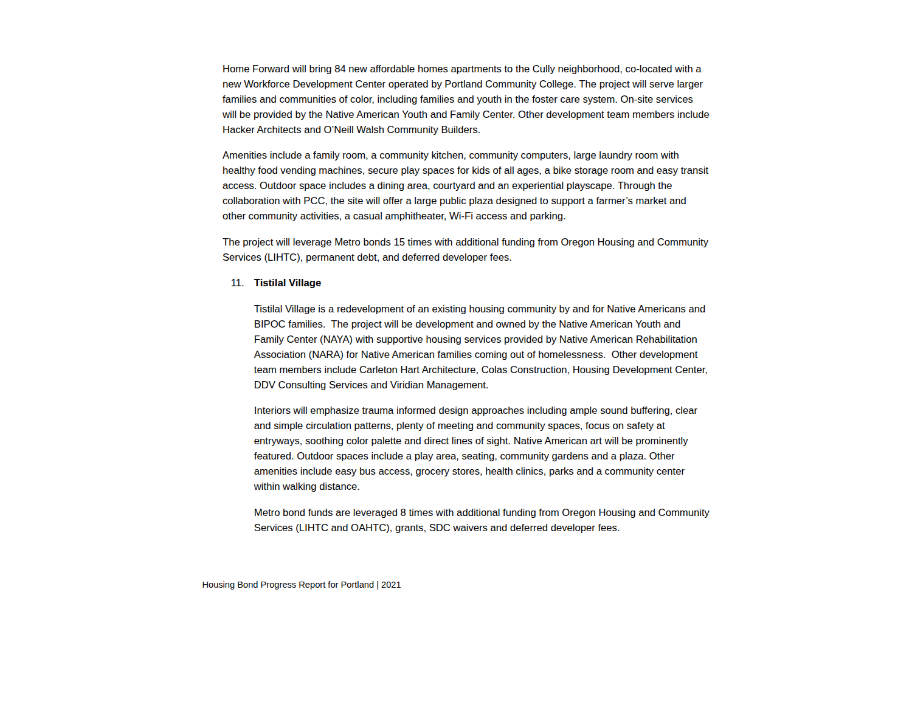Home Forward will bring 84 new affordable homes apartments to the Cully neighborhood, co-located with a new Workforce Development Center operated by Portland Community College. The project will serve larger families and communities of color, including families and youth in the foster care system. On-site services will be provided by the Native American Youth and Family Center. Other development team members include Hacker Architects and O’Neill Walsh Community Builders.
Amenities include a family room, a community kitchen, community computers, large laundry room with healthy food vending machines, secure play spaces for kids of all ages, a bike storage room and easy transit access. Outdoor space includes a dining area, courtyard and an experiential playscape. Through the collaboration with PCC, the site will offer a large public plaza designed to support a farmer’s market and other community activities, a casual amphitheater, Wi-Fi access and parking.
The project will leverage Metro bonds 15 times with additional funding from Oregon Housing and Community Services (LIHTC), permanent debt, and deferred developer fees.
Tistilal Village
Tistilal Village is a redevelopment of an existing housing community by and for Native Americans and BIPOC families. The project will be development and owned by the Native American Youth and Family Center (NAYA) with supportive housing services provided by Native American Rehabilitation Association (NARA) for Native American families coming out of homelessness. Other development team members include Carleton Hart Architecture, Colas Construction, Housing Development Center, DDV Consulting Services and Viridian Management.
Interiors will emphasize trauma informed design approaches including ample sound buffering, clear and simple circulation patterns, plenty of meeting and community spaces, focus on safety at entryways, soothing color palette and direct lines of sight. Native American art will be prominently featured. Outdoor spaces include a play area, seating, community gardens and a plaza. Other amenities include easy bus access, grocery stores, health clinics, parks and a community center within walking distance.
Metro bond funds are leveraged 8 times with additional funding from Oregon Housing and Community Services (LIHTC and OAHTC), grants, SDC waivers and deferred developer fees.
Housing Bond Progress Report for Portland | 2021